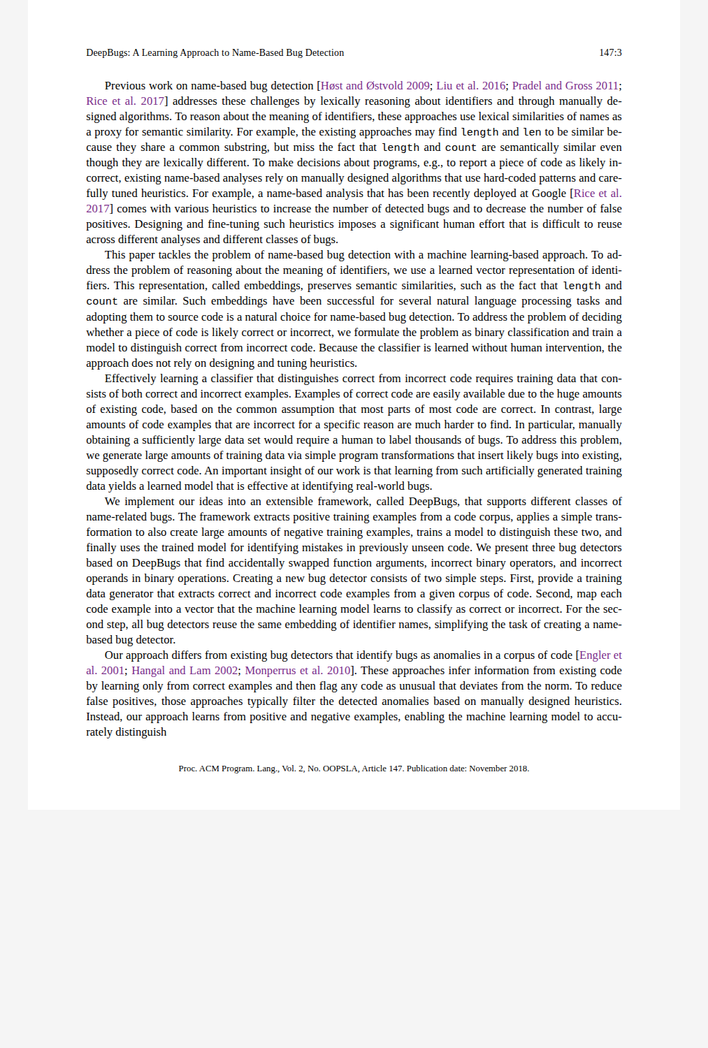DeepBugs: A Learning Approach to Name-Based Bug Detection 147:3
Previous work on name-based bug detection [Høst and Østvold 2009; Liu et al. 2016; Pradel and Gross 2011; Rice et al. 2017] addresses these challenges by lexically reasoning about identifiers and through manually designed algorithms. To reason about the meaning of identifiers, these approaches use lexical similarities of names as a proxy for semantic similarity. For example, the existing approaches may find length and len to be similar because they share a common substring, but miss the fact that length and count are semantically similar even though they are lexically different. To make decisions about programs, e.g., to report a piece of code as likely incorrect, existing name-based analyses rely on manually designed algorithms that use hard-coded patterns and carefully tuned heuristics. For example, a name-based analysis that has been recently deployed at Google [Rice et al. 2017] comes with various heuristics to increase the number of detected bugs and to decrease the number of false positives. Designing and fine-tuning such heuristics imposes a significant human effort that is difficult to reuse across different analyses and different classes of bugs.
This paper tackles the problem of name-based bug detection with a machine learning-based approach. To address the problem of reasoning about the meaning of identifiers, we use a learned vector representation of identifiers. This representation, called embeddings, preserves semantic similarities, such as the fact that length and count are similar. Such embeddings have been successful for several natural language processing tasks and adopting them to source code is a natural choice for name-based bug detection. To address the problem of deciding whether a piece of code is likely correct or incorrect, we formulate the problem as binary classification and train a model to distinguish correct from incorrect code. Because the classifier is learned without human intervention, the approach does not rely on designing and tuning heuristics.
Effectively learning a classifier that distinguishes correct from incorrect code requires training data that consists of both correct and incorrect examples. Examples of correct code are easily available due to the huge amounts of existing code, based on the common assumption that most parts of most code are correct. In contrast, large amounts of code examples that are incorrect for a specific reason are much harder to find. In particular, manually obtaining a sufficiently large data set would require a human to label thousands of bugs. To address this problem, we generate large amounts of training data via simple program transformations that insert likely bugs into existing, supposedly correct code. An important insight of our work is that learning from such artificially generated training data yields a learned model that is effective at identifying real-world bugs.
We implement our ideas into an extensible framework, called DeepBugs, that supports different classes of name-related bugs. The framework extracts positive training examples from a code corpus, applies a simple transformation to also create large amounts of negative training examples, trains a model to distinguish these two, and finally uses the trained model for identifying mistakes in previously unseen code. We present three bug detectors based on DeepBugs that find accidentally swapped function arguments, incorrect binary operators, and incorrect operands in binary operations. Creating a new bug detector consists of two simple steps. First, provide a training data generator that extracts correct and incorrect code examples from a given corpus of code. Second, map each code example into a vector that the machine learning model learns to classify as correct or incorrect. For the second step, all bug detectors reuse the same embedding of identifier names, simplifying the task of creating a name-based bug detector.
Our approach differs from existing bug detectors that identify bugs as anomalies in a corpus of code [Engler et al. 2001; Hangal and Lam 2002; Monperrus et al. 2010]. These approaches infer information from existing code by learning only from correct examples and then flag any code as unusual that deviates from the norm. To reduce false positives, those approaches typically filter the detected anomalies based on manually designed heuristics. Instead, our approach learns from positive and negative examples, enabling the machine learning model to accurately distinguish
Proc. ACM Program. Lang., Vol. 2, No. OOPSLA, Article 147. Publication date: November 2018.